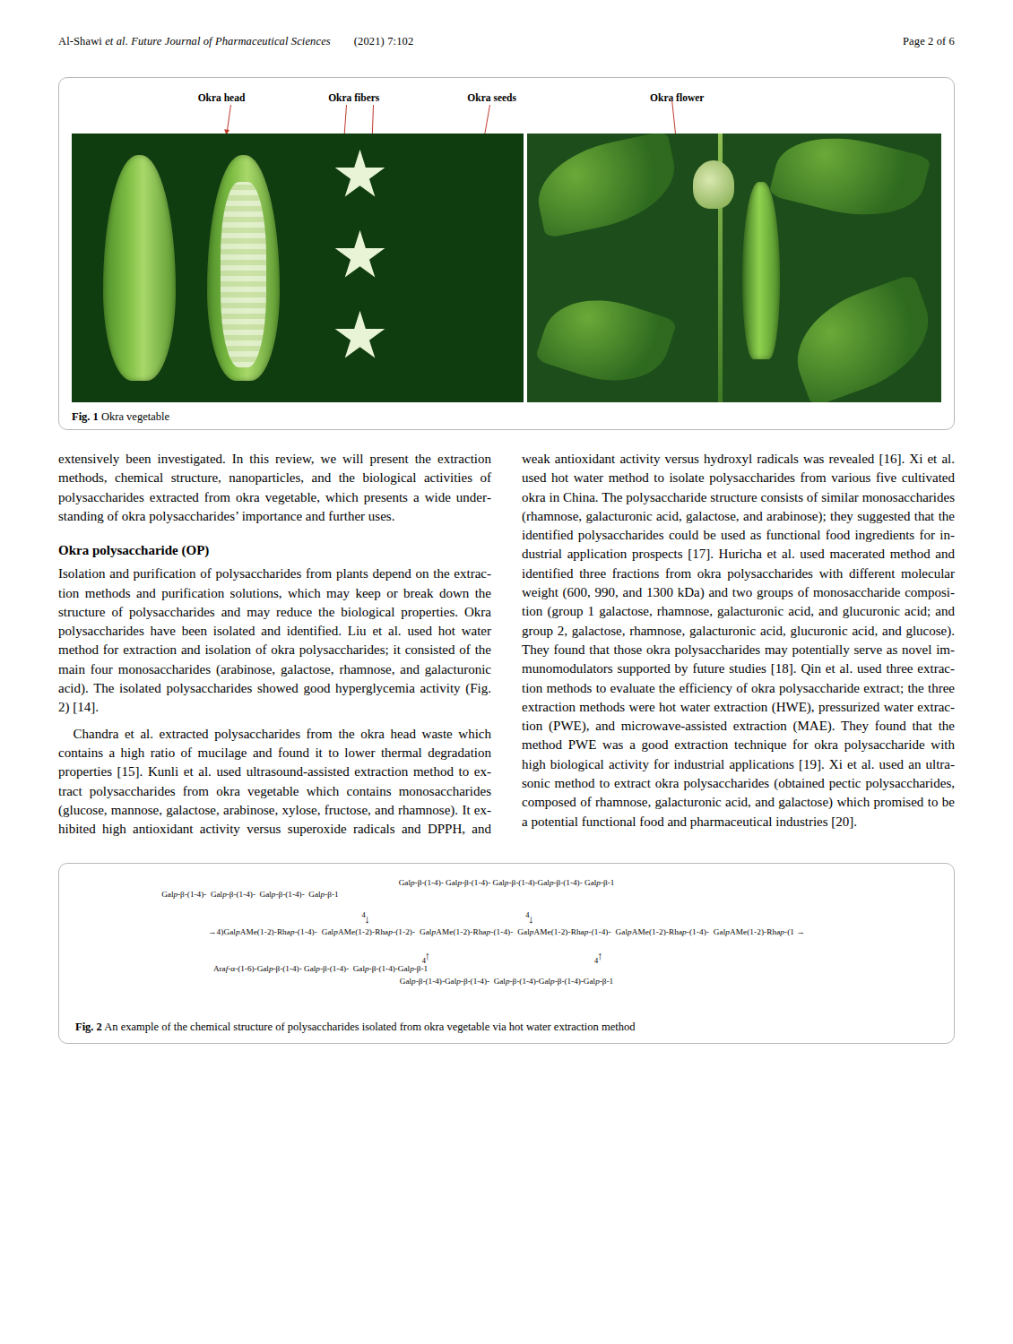Al-Shawi et al. Future Journal of Pharmaceutical Sciences(2021) 7:102
Page 2 of 6
Okra head Okra fibers Okra seeds Okra flower
Fig. 1 Okra vegetable
extensively been investigated. In this review, we will present the extraction methods, chemical structure, nanoparticles, and the biological activities of polysaccharides extracted from okra vegetable, which presents a wide understanding of okra polysaccharides’ importance and further uses.
Okra polysaccharide (OP)
Isolation and purification of polysaccharides from plants depend on the extraction methods and purification solutions, which may keep or break down the structure of polysaccharides and may reduce the biological properties. Okra polysaccharides have been isolated and identified. Liu et al. used hot water method for extraction and isolation of okra polysaccharides; it consisted of the main four monosaccharides (arabinose, galactose, rhamnose, and galacturonic acid). The isolated polysaccharides showed good hyperglycemia activity (Fig. 2) [14].
Chandra et al. extracted polysaccharides from the okra head waste which contains a high ratio of mucilage and found it to lower thermal degradation properties [15]. Kunli et al. used ultrasound-assisted extraction method to extract polysaccharides from okra vegetable which contains monosaccharides (glucose, mannose, galactose, arabinose, xylose, fructose, and rhamnose). It exhibited high antioxidant activity versus superoxide radicals and DPPH, and weak antioxidant activity versus hydroxyl radicals was revealed [16]. Xi et al. used hot water method to isolate polysaccharides from various five cultivated okra in China. The polysaccharide structure consists of similar monosaccharides (rhamnose, galacturonic acid, galactose, and arabinose); they suggested that the identified polysaccharides could be used as functional food ingredients for industrial application prospects [17]. Huricha et al. used macerated method and identified three fractions from okra polysaccharides with different molecular weight (600, 990, and 1300 kDa) and two groups of monosaccharide composition (group 1 galactose, rhamnose, galacturonic acid, and glucuronic acid; and group 2, galactose, rhamnose, galacturonic acid, glucuronic acid, and glucose). They found that those okra polysaccharides may potentially serve as novel immunomodulators supported by future studies [18]. Qin et al. used three extraction methods to evaluate the efficiency of okra polysaccharide extract; the three extraction methods were hot water extraction (HWE), pressurized water extraction (PWE), and microwave-assisted extraction (MAE). They found that the method PWE was a good extraction technique for okra polysaccharide with high biological activity for industrial applications [19]. Xi et al. used an ultrasonic method to extract okra polysaccharides (obtained pectic polysaccharides, composed of rhamnose, galacturonic acid, and galactose) which promised to be a potential functional food and pharmaceutical industries [20].
Galp-β-(1-4)- Galp-β-(1-4)- Galp-β-(1-4)-Galp-β-(1-4)- Galp-β-1
Galp-β-(1-4)- Galp-β-(1-4)- Galp-β-(1-4)- Galp-β-1
↓ ↓ 4 4
→4)Galp AMe(1-2)-Rhap-(1-4)- Galp AMe(1-2)-Rhap-(1-2)- Galp AMe(1-2)-Rhap-(1-4)- Galp AMe(1-2)-Rhap-(1-4)- Galp AMe(1-2)-Rhap-(1-4)- Galp AMe(1-2)-Rhap-(1 →
↑ ↑ 4 4
Araf-α-(1-6)-Galp-β-(1-4)- Galp-β-(1-4)- Galp-β-(1-4)-Galp-β-1
Galp-β-(1-4)-Galp-β-(1-4)- Galp-β-(1-4)-Galp-β-(1-4)-Galp-β-1
Fig. 2 An example of the chemical structure of polysaccharides isolated from okra vegetable via hot water extraction method